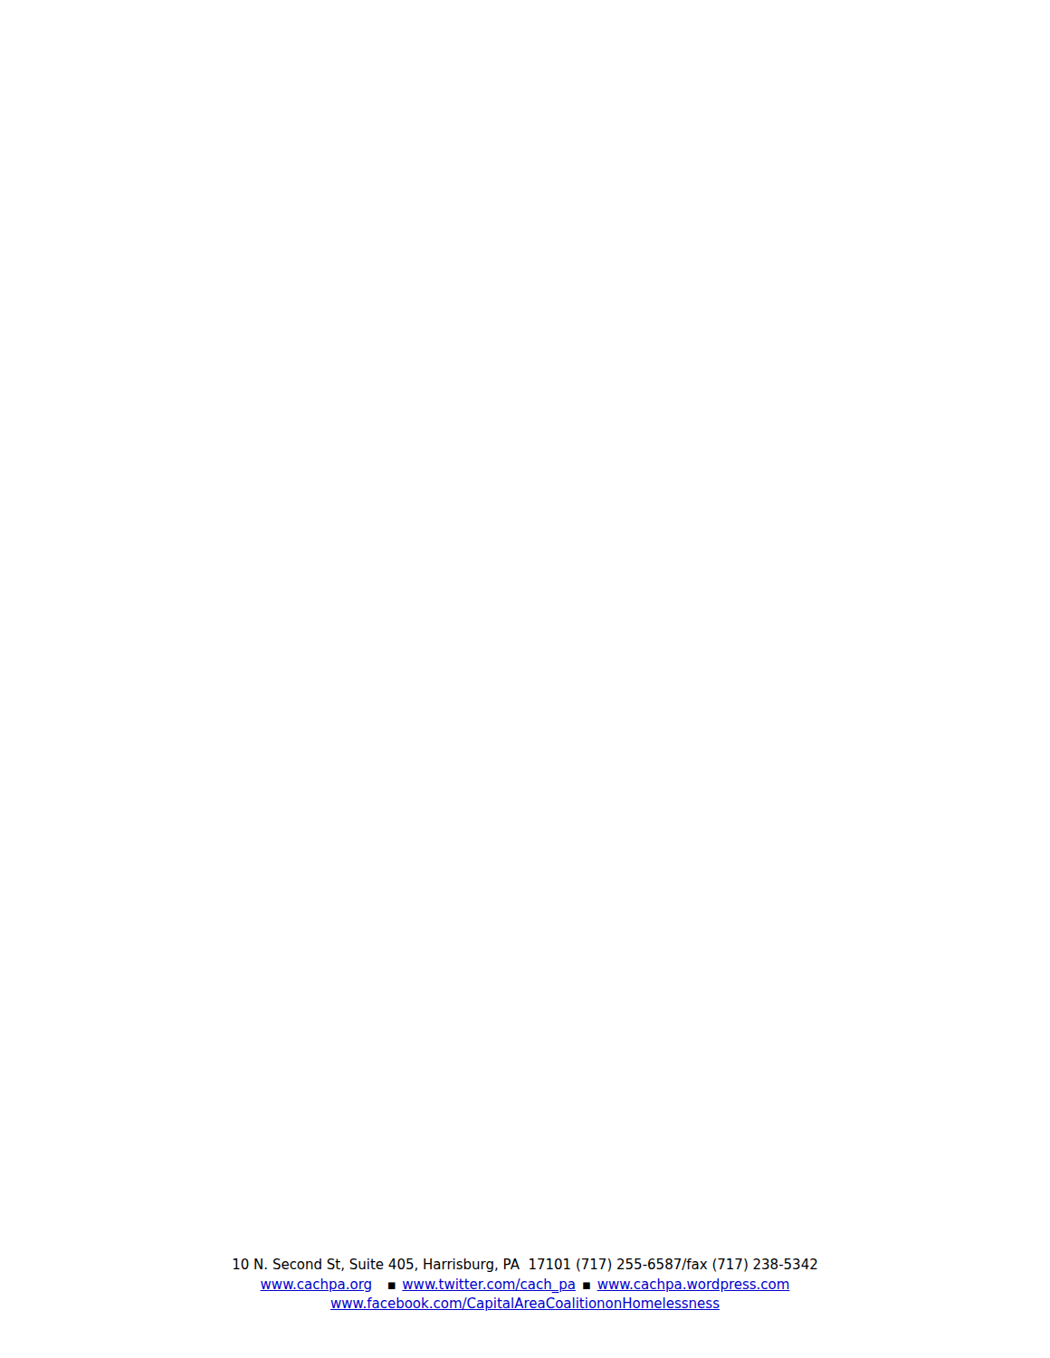10 N. Second St, Suite 405, Harrisburg, PA 17101 (717) 255-6587/fax (717) 238-5342
www.cachpa.org ▪ www.twitter.com/cach_pa ▪ www.cachpa.wordpress.com
www.facebook.com/CapitalAreaCoalitiononHomelessness